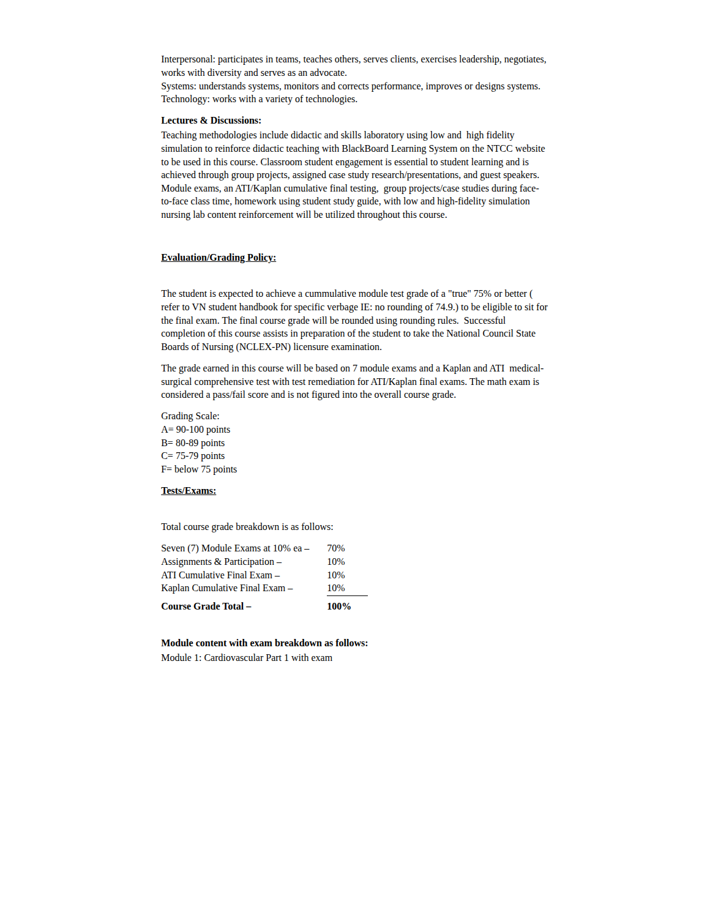Interpersonal: participates in teams, teaches others, serves clients, exercises leadership, negotiates, works with diversity and serves as an advocate.
Systems: understands systems, monitors and corrects performance, improves or designs systems.
Technology: works with a variety of technologies.
Lectures & Discussions:
Teaching methodologies include didactic and skills laboratory using low and high fidelity simulation to reinforce didactic teaching with BlackBoard Learning System on the NTCC website to be used in this course. Classroom student engagement is essential to student learning and is achieved through group projects, assigned case study research/presentations, and guest speakers. Module exams, an ATI/Kaplan cumulative final testing, group projects/case studies during face-to-face class time, homework using student study guide, with low and high-fidelity simulation nursing lab content reinforcement will be utilized throughout this course.
Evaluation/Grading Policy:
The student is expected to achieve a cummulative module test grade of a "true" 75% or better ( refer to VN student handbook for specific verbage IE: no rounding of 74.9.) to be eligible to sit for the final exam. The final course grade will be rounded using rounding rules. Successful completion of this course assists in preparation of the student to take the National Council State Boards of Nursing (NCLEX-PN) licensure examination.
The grade earned in this course will be based on 7 module exams and a Kaplan and ATI medical-surgical comprehensive test with test remediation for ATI/Kaplan final exams. The math exam is considered a pass/fail score and is not figured into the overall course grade.
Grading Scale:
A= 90-100 points
B= 80-89 points
C= 75-79 points
F= below 75 points
Tests/Exams:
Total course grade breakdown is as follows:
| Seven (7) Module Exams at 10% ea – | 70% |
| Assignments & Participation – | 10% |
| ATI Cumulative Final Exam – | 10% |
| Kaplan Cumulative Final Exam – | 10% |
| Course Grade Total – | 100% |
Module content with exam breakdown as follows:
Module 1: Cardiovascular Part 1 with exam